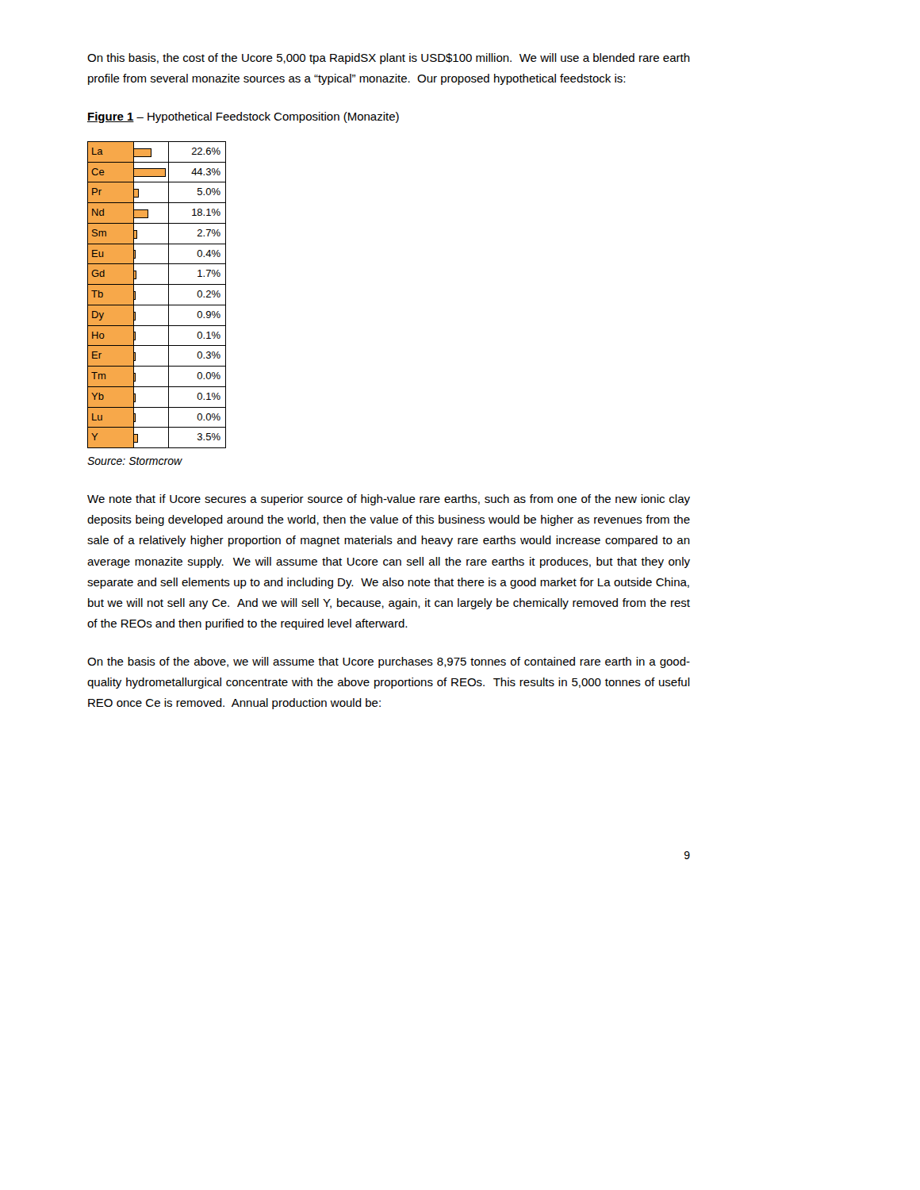On this basis, the cost of the Ucore 5,000 tpa RapidSX plant is USD$100 million. We will use a blended rare earth profile from several monazite sources as a “typical” monazite. Our proposed hypothetical feedstock is:
Figure 1 – Hypothetical Feedstock Composition (Monazite)
| La | | 22.6% |
| Ce | | 44.3% |
| Pr | | 5.0% |
| Nd | | 18.1% |
| Sm | | 2.7% |
| Eu | | 0.4% |
| Gd | | 1.7% |
| Tb | | 0.2% |
| Dy | | 0.9% |
| Ho | | 0.1% |
| Er | | 0.3% |
| Tm | | 0.0% |
| Yb | | 0.1% |
| Lu | | 0.0% |
| Y | | 3.5% |
Source: Stormcrow
We note that if Ucore secures a superior source of high-value rare earths, such as from one of the new ionic clay deposits being developed around the world, then the value of this business would be higher as revenues from the sale of a relatively higher proportion of magnet materials and heavy rare earths would increase compared to an average monazite supply. We will assume that Ucore can sell all the rare earths it produces, but that they only separate and sell elements up to and including Dy. We also note that there is a good market for La outside China, but we will not sell any Ce. And we will sell Y, because, again, it can largely be chemically removed from the rest of the REOs and then purified to the required level afterward.
On the basis of the above, we will assume that Ucore purchases 8,975 tonnes of contained rare earth in a good-quality hydrometallurgical concentrate with the above proportions of REOs. This results in 5,000 tonnes of useful REO once Ce is removed. Annual production would be:
9